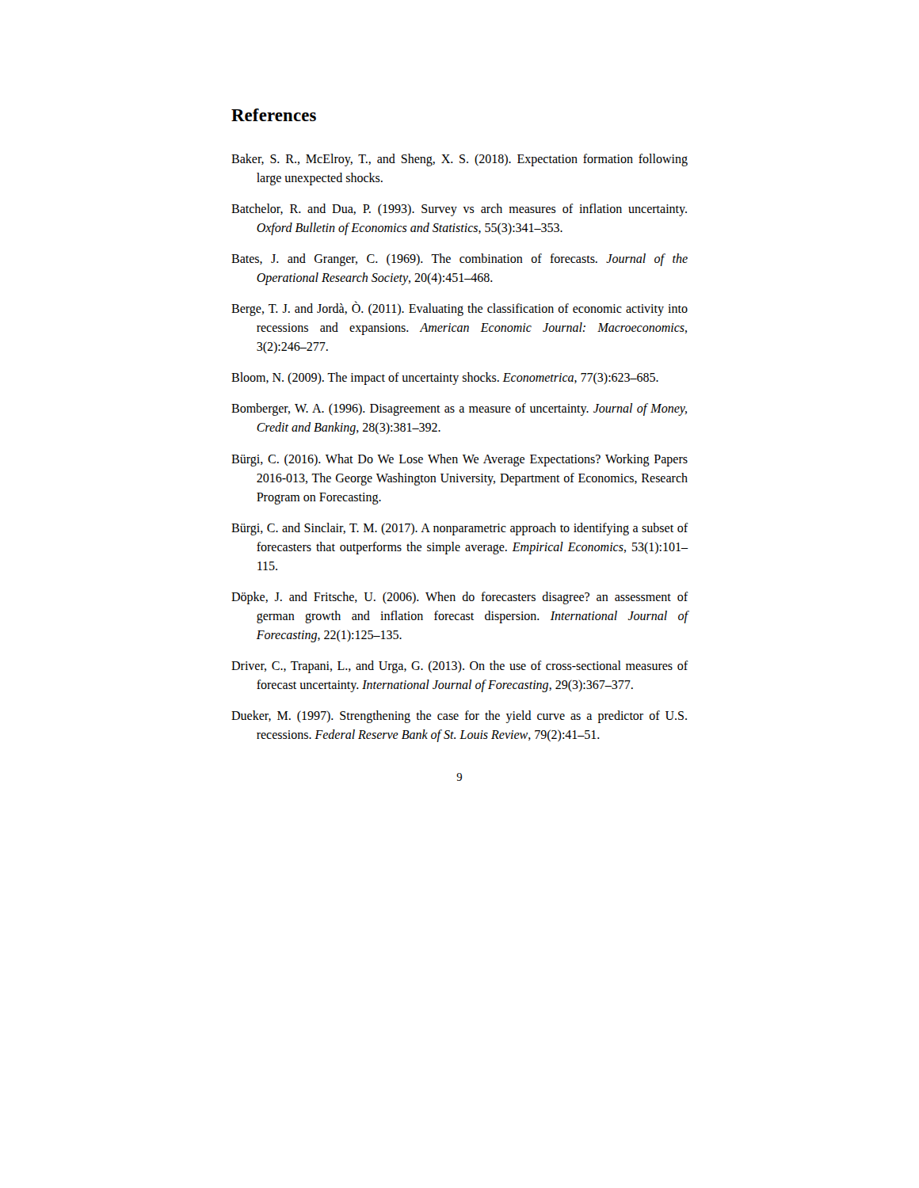References
Baker, S. R., McElroy, T., and Sheng, X. S. (2018). Expectation formation following large unexpected shocks.
Batchelor, R. and Dua, P. (1993). Survey vs arch measures of inflation uncertainty. Oxford Bulletin of Economics and Statistics, 55(3):341–353.
Bates, J. and Granger, C. (1969). The combination of forecasts. Journal of the Operational Research Society, 20(4):451–468.
Berge, T. J. and Jordà, Ò. (2011). Evaluating the classification of economic activity into recessions and expansions. American Economic Journal: Macroeconomics, 3(2):246–277.
Bloom, N. (2009). The impact of uncertainty shocks. Econometrica, 77(3):623–685.
Bomberger, W. A. (1996). Disagreement as a measure of uncertainty. Journal of Money, Credit and Banking, 28(3):381–392.
Bürgi, C. (2016). What Do We Lose When We Average Expectations? Working Papers 2016-013, The George Washington University, Department of Economics, Research Program on Forecasting.
Bürgi, C. and Sinclair, T. M. (2017). A nonparametric approach to identifying a subset of forecasters that outperforms the simple average. Empirical Economics, 53(1):101–115.
Döpke, J. and Fritsche, U. (2006). When do forecasters disagree? an assessment of german growth and inflation forecast dispersion. International Journal of Forecasting, 22(1):125–135.
Driver, C., Trapani, L., and Urga, G. (2013). On the use of cross-sectional measures of forecast uncertainty. International Journal of Forecasting, 29(3):367–377.
Dueker, M. (1997). Strengthening the case for the yield curve as a predictor of U.S. recessions. Federal Reserve Bank of St. Louis Review, 79(2):41–51.
9